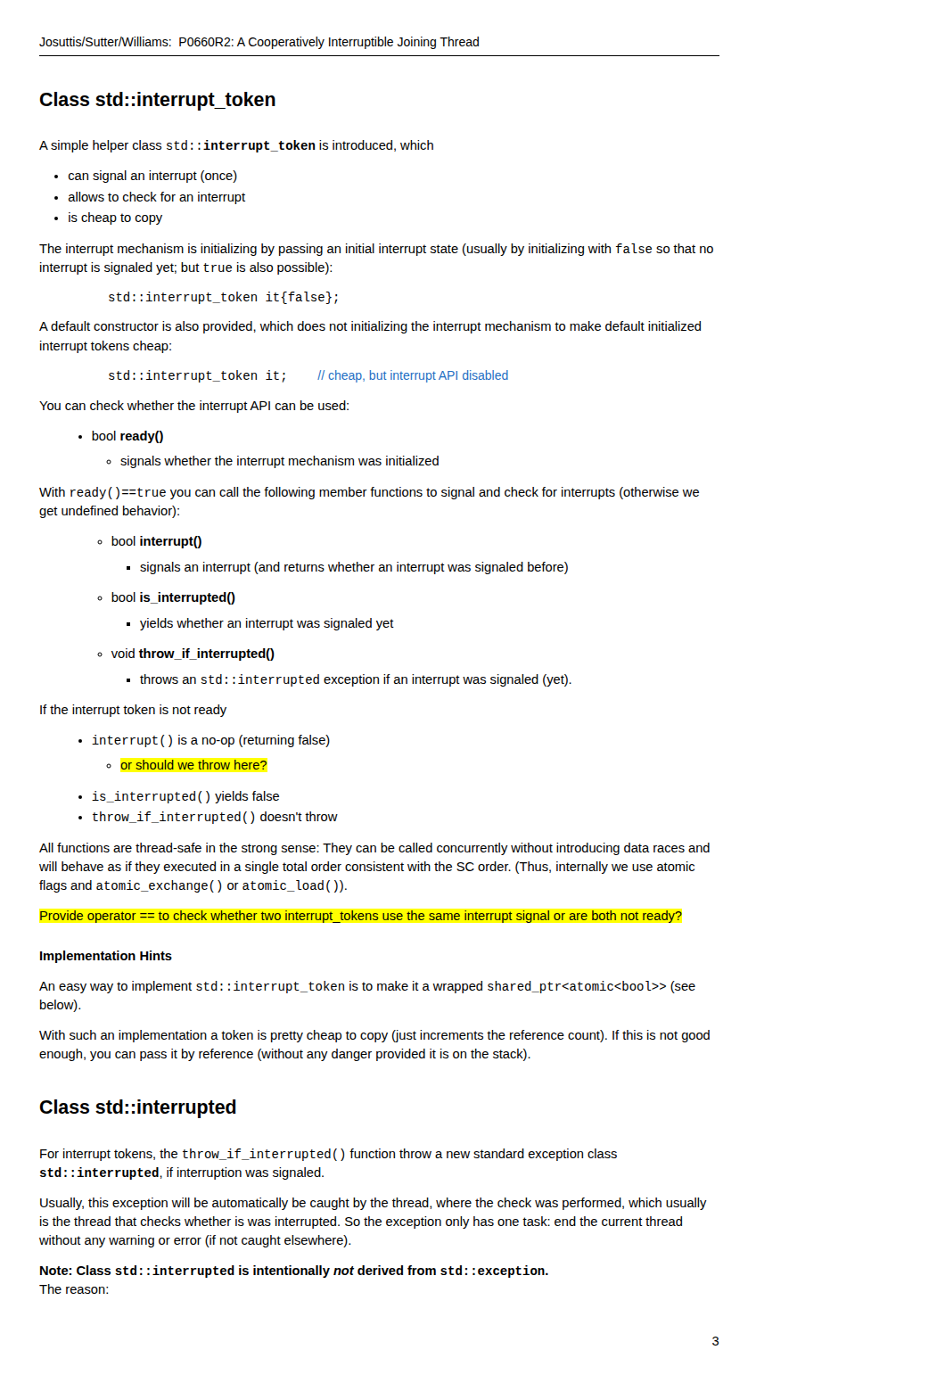Josuttis/Sutter/Williams: P0660R2: A Cooperatively Interruptible Joining Thread
Class std::interrupt_token
A simple helper class std:: interrupt_token is introduced, which
can signal an interrupt (once)
allows to check for an interrupt
is cheap to copy
The interrupt mechanism is initializing by passing an initial interrupt state (usually by initializing with false so that no interrupt is signaled yet; but true is also possible):
std::interrupt_token it{false};
A default constructor is also provided, which does not initializing the interrupt mechanism to make default initialized interrupt tokens cheap:
std::interrupt_token it; // cheap, but interrupt API disabled
You can check whether the interrupt API can be used:
bool ready()
signals whether the interrupt mechanism was initialized
With ready()==true you can call the following member functions to signal and check for interrupts (otherwise we get undefined behavior):
bool interrupt()
signals an interrupt (and returns whether an interrupt was signaled before)
bool is_interrupted()
yields whether an interrupt was signaled yet
void throw_if_interrupted()
throws an std::interrupted exception if an interrupt was signaled (yet).
If the interrupt token is not ready
interrupt() is a no-op (returning false)
or should we throw here?
is_interrupted() yields false
throw_if_interrupted() doesn't throw
All functions are thread-safe in the strong sense: They can be called concurrently without introducing data races and will behave as if they executed in a single total order consistent with the SC order. (Thus, internally we use atomic flags and atomic_exchange() or atomic_load()).
Provide operator == to check whether two interrupt_tokens use the same interrupt signal or are both not ready?
Implementation Hints
An easy way to implement std::interrupt_token is to make it a wrapped shared_ptr<atomic<bool>> (see below).
With such an implementation a token is pretty cheap to copy (just increments the reference count). If this is not good enough, you can pass it by reference (without any danger provided it is on the stack).
Class std::interrupted
For interrupt tokens, the throw_if_interrupted() function throw a new standard exception class std::interrupted, if interruption was signaled.
Usually, this exception will be automatically be caught by the thread, where the check was performed, which usually is the thread that checks whether is was interrupted. So the exception only has one task: end the current thread without any warning or error (if not caught elsewhere).
Note: Class std::interrupted is intentionally not derived from std::exception.
The reason:
3